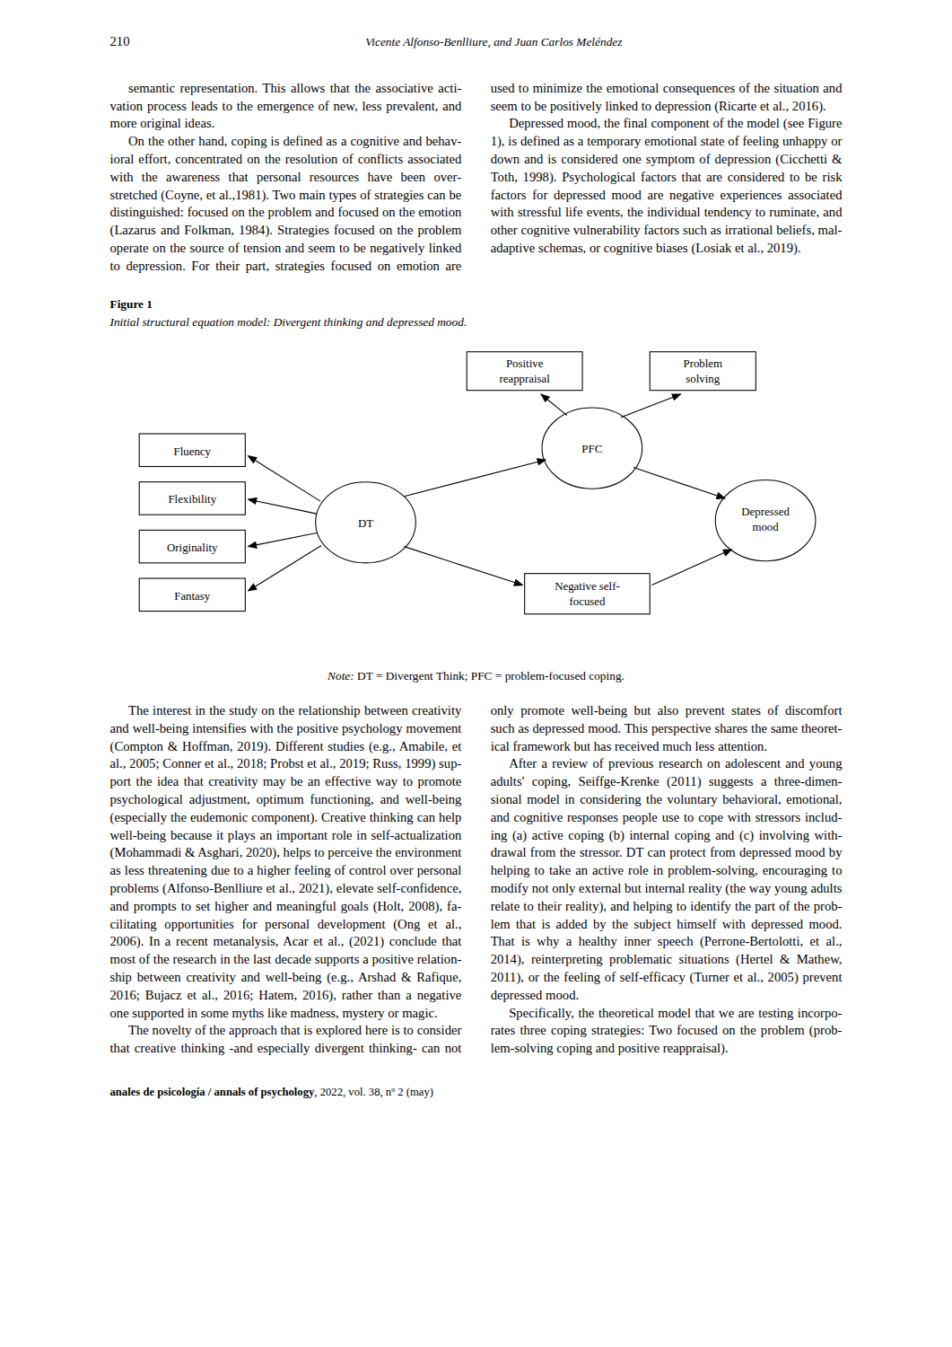210 Vicente Alfonso-Benlliure, and Juan Carlos Meléndez
semantic representation. This allows that the associative activation process leads to the emergence of new, less prevalent, and more original ideas.
On the other hand, coping is defined as a cognitive and behavioral effort, concentrated on the resolution of conflicts associated with the awareness that personal resources have been overstretched (Coyne, et al.,1981). Two main types of strategies can be distinguished: focused on the problem and focused on the emotion (Lazarus and Folkman, 1984). Strategies focused on the problem operate on the source of tension and seem to be negatively linked to depression. For their part, strategies focused on emotion are used to minimize the emotional consequences of the situation and seem to be positively linked to depression (Ricarte et al., 2016).
Depressed mood, the final component of the model (see Figure 1), is defined as a temporary emotional state of feeling unhappy or down and is considered one symptom of depression (Cicchetti & Toth, 1998). Psychological factors that are considered to be risk factors for depressed mood are negative experiences associated with stressful life events, the individual tendency to ruminate, and other cognitive vulnerability factors such as irrational beliefs, maladaptive schemas, or cognitive biases (Losiak et al., 2019).
Figure 1
Initial structural equation model: Divergent thinking and depressed mood.
Fluency Flexibility Originality Fantasy DT PFC Positive reappraisal Problem solving Negative self- focused Depressed mood
Note: DT = Divergent Think; PFC = problem-focused coping.
The interest in the study on the relationship between creativity and well-being intensifies with the positive psychology movement (Compton & Hoffman, 2019). Different studies (e.g., Amabile, et al., 2005; Conner et al., 2018; Probst et al., 2019; Russ, 1999) support the idea that creativity may be an effective way to promote psychological adjustment, optimum functioning, and well-being (especially the eudemonic component). Creative thinking can help well-being because it plays an important role in self-actualization (Mohammadi & Asghari, 2020), helps to perceive the environment as less threatening due to a higher feeling of control over personal problems (Alfonso-Benlliure et al., 2021), elevate self-confidence, and prompts to set higher and meaningful goals (Holt, 2008), facilitating opportunities for personal development (Ong et al., 2006). In a recent metanalysis, Acar et al., (2021) conclude that most of the research in the last decade supports a positive relationship between creativity and well-being (e.g., Arshad & Rafique, 2016; Bujacz et al., 2016; Hatem, 2016), rather than a negative one supported in some myths like madness, mystery or magic.
The novelty of the approach that is explored here is to consider that creative thinking -and especially divergent thinking- can not only promote well-being but also prevent states of discomfort such as depressed mood. This perspective shares the same theoretical framework but has received much less attention.
After a review of previous research on adolescent and young adults' coping, Seiffge-Krenke (2011) suggests a three-dimensional model in considering the voluntary behavioral, emotional, and cognitive responses people use to cope with stressors including (a) active coping (b) internal coping and (c) involving withdrawal from the stressor. DT can protect from depressed mood by helping to take an active role in problem-solving, encouraging to modify not only external but internal reality (the way young adults relate to their reality), and helping to identify the part of the problem that is added by the subject himself with depressed mood. That is why a healthy inner speech (Perrone-Bertolotti, et al., 2014), reinterpreting problematic situations (Hertel & Mathew, 2011), or the feeling of self-efficacy (Turner et al., 2005) prevent depressed mood.
Specifically, the theoretical model that we are testing incorporates three coping strategies: Two focused on the problem (problem-solving coping and positive reappraisal).
anales de psicología / annals of psychology, 2022, vol. 38, nº 2 (may)